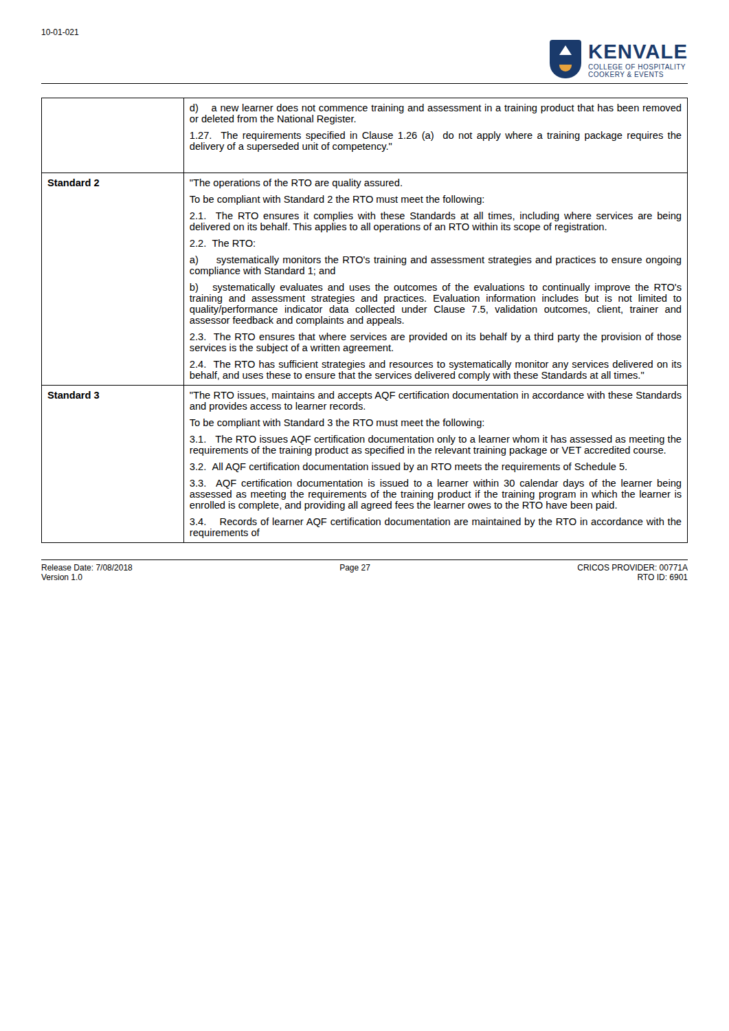10-01-021
KENVALE
COLLEGE OF HOSPITALITY
COOKERY & EVENTS
| | d) a new learner does not commence training and assessment in a training product that has been removed or deleted from the National Register. 1.27. The requirements specified in Clause 1.26 (a) do not apply where a training package requires the delivery of a superseded unit of competency." |
| Standard 2 | "The operations of the RTO are quality assured. To be compliant with Standard 2 the RTO must meet the following: 2.1. The RTO ensures it complies with these Standards at all times, including where services are being delivered on its behalf. This applies to all operations of an RTO within its scope of registration. 2.2. The RTO: a) systematically monitors the RTO's training and assessment strategies and practices to ensure ongoing compliance with Standard 1; and b) systematically evaluates and uses the outcomes of the evaluations to continually improve the RTO's training and assessment strategies and practices. Evaluation information includes but is not limited to quality/performance indicator data collected under Clause 7.5, validation outcomes, client, trainer and assessor feedback and complaints and appeals. 2.3. The RTO ensures that where services are provided on its behalf by a third party the provision of those services is the subject of a written agreement. 2.4. The RTO has sufficient strategies and resources to systematically monitor any services delivered on its behalf, and uses these to ensure that the services delivered comply with these Standards at all times." |
| Standard 3 | "The RTO issues, maintains and accepts AQF certification documentation in accordance with these Standards and provides access to learner records. To be compliant with Standard 3 the RTO must meet the following: 3.1. The RTO issues AQF certification documentation only to a learner whom it has assessed as meeting the requirements of the training product as specified in the relevant training package or VET accredited course. 3.2. All AQF certification documentation issued by an RTO meets the requirements of Schedule 5. 3.3. AQF certification documentation is issued to a learner within 30 calendar days of the learner being assessed as meeting the requirements of the training product if the training program in which the learner is enrolled is complete, and providing all agreed fees the learner owes to the RTO have been paid. 3.4. Records of learner AQF certification documentation are maintained by the RTO in accordance with the requirements of |
Release Date: 7/08/2018
Version 1.0
Page 27
CRICOS PROVIDER: 00771A
RTO ID: 6901